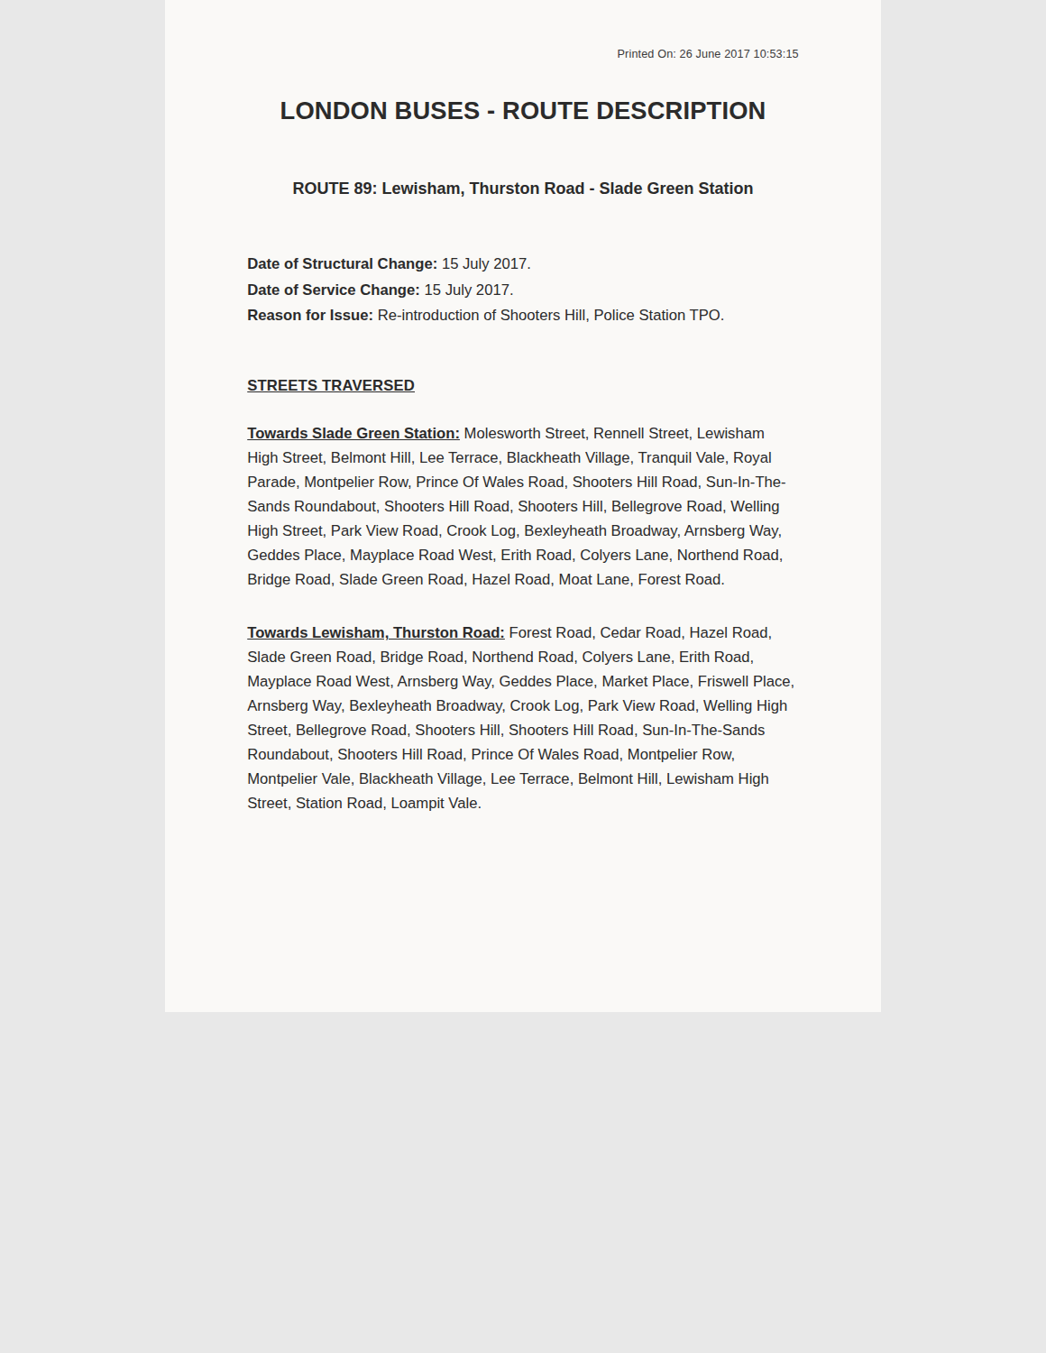Printed On: 26 June 2017 10:53:15
LONDON BUSES - ROUTE DESCRIPTION
ROUTE 89: Lewisham, Thurston Road - Slade Green Station
Date of Structural Change: 15 July 2017.
Date of Service Change: 15 July 2017.
Reason for Issue: Re-introduction of Shooters Hill, Police Station TPO.
STREETS TRAVERSED
Towards Slade Green Station: Molesworth Street, Rennell Street, Lewisham High Street, Belmont Hill, Lee Terrace, Blackheath Village, Tranquil Vale, Royal Parade, Montpelier Row, Prince Of Wales Road, Shooters Hill Road, Sun-In-The-Sands Roundabout, Shooters Hill Road, Shooters Hill, Bellegrove Road, Welling High Street, Park View Road, Crook Log, Bexleyheath Broadway, Arnsberg Way, Geddes Place, Mayplace Road West, Erith Road, Colyers Lane, Northend Road, Bridge Road, Slade Green Road, Hazel Road, Moat Lane, Forest Road.
Towards Lewisham, Thurston Road: Forest Road, Cedar Road, Hazel Road, Slade Green Road, Bridge Road, Northend Road, Colyers Lane, Erith Road, Mayplace Road West, Arnsberg Way, Geddes Place, Market Place, Friswell Place, Arnsberg Way, Bexleyheath Broadway, Crook Log, Park View Road, Welling High Street, Bellegrove Road, Shooters Hill, Shooters Hill Road, Sun-In-The-Sands Roundabout, Shooters Hill Road, Prince Of Wales Road, Montpelier Row, Montpelier Vale, Blackheath Village, Lee Terrace, Belmont Hill, Lewisham High Street, Station Road, Loampit Vale.